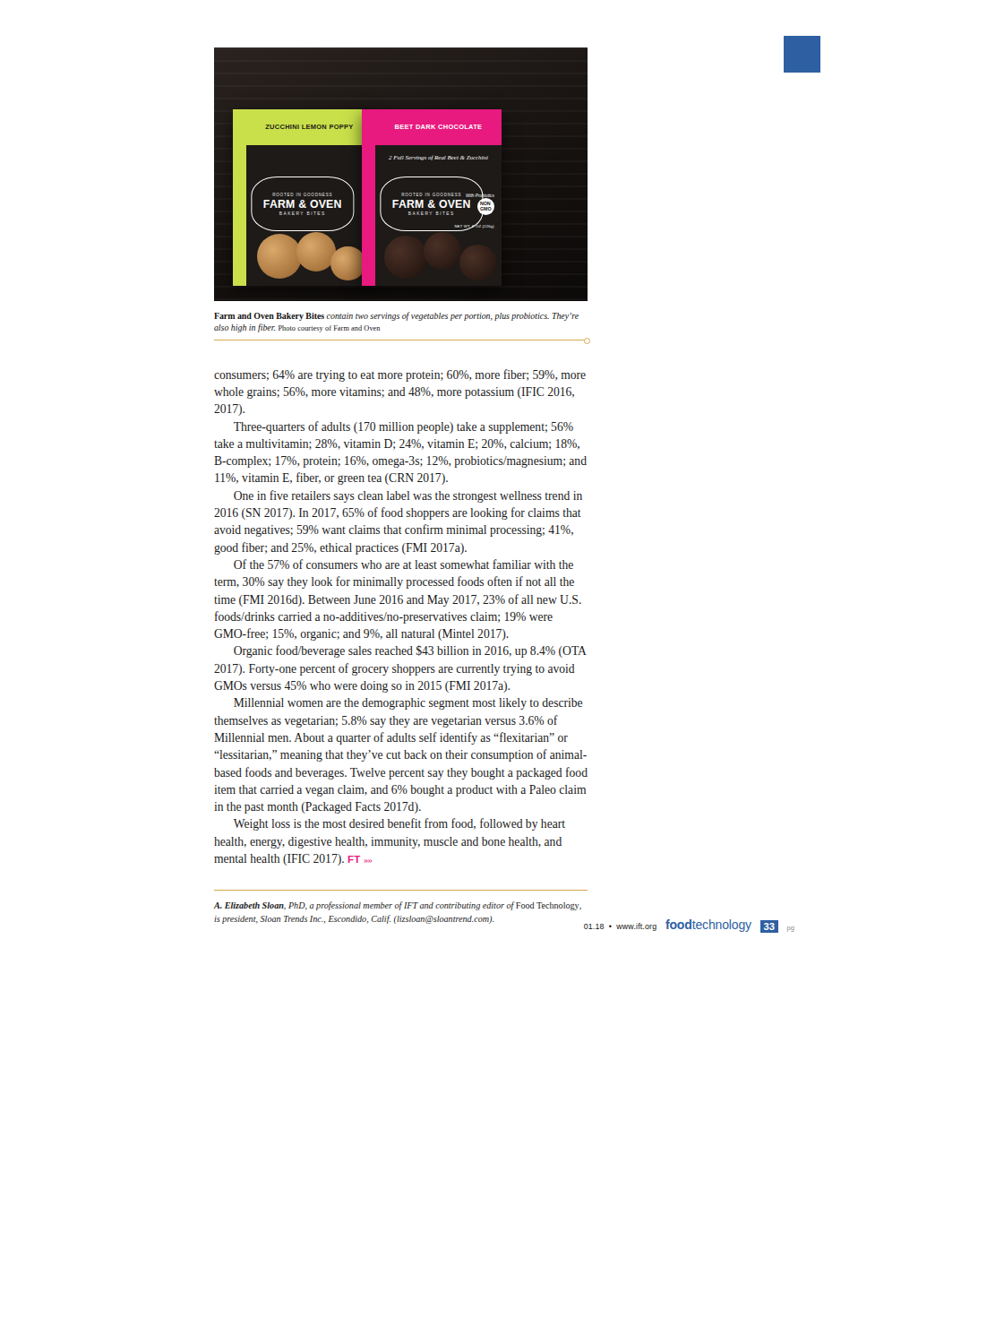ZUCCHINI LEMON POPPY
2 Full Servings of Real Zucchini
Rooted in Goodness
FARM & OVEN
Bakery Bites
BEET DARK CHOCOLATE
2 Full Servings of Real Beet & Zucchini
Rooted in Goodness
FARM & OVEN
Bakery Bites
With Probiotics
NON
GMO
NET WT. 8 OZ (226g)
Farm and Oven Bakery Bites contain two servings of vegetables per portion, plus probiotics. They’re also high in fiber. Photo courtesy of Farm and Oven
consumers; 64% are trying to eat more protein; 60%, more fiber; 59%, more whole grains; 56%, more vitamins; and 48%, more potassium (IFIC 2016, 2017).
Three-quarters of adults (170 million people) take a supplement; 56% take a multivitamin; 28%, vitamin D; 24%, vitamin E; 20%, calcium; 18%, B-complex; 17%, protein; 16%, omega-3s; 12%, probiotics/magnesium; and 11%, vitamin E, fiber, or green tea (CRN 2017).
One in five retailers says clean label was the strongest wellness trend in 2016 (SN 2017). In 2017, 65% of food shoppers are looking for claims that avoid negatives; 59% want claims that confirm minimal processing; 41%, good fiber; and 25%, ethical practices (FMI 2017a).
Of the 57% of consumers who are at least somewhat familiar with the term, 30% say they look for minimally processed foods often if not all the time (FMI 2016d). Between June 2016 and May 2017, 23% of all new U.S. foods/drinks carried a no-additives/no-preservatives claim; 19% were GMO-free; 15%, organic; and 9%, all natural (Mintel 2017).
Organic food/beverage sales reached $43 billion in 2016, up 8.4% (OTA 2017). Forty-one percent of grocery shoppers are currently trying to avoid GMOs versus 45% who were doing so in 2015 (FMI 2017a).
Millennial women are the demographic segment most likely to describe themselves as vegetarian; 5.8% say they are vegetarian versus 3.6% of Millennial men. About a quarter of adults self identify as “flexitarian” or “lessitarian,” meaning that they’ve cut back on their consumption of animal-based foods and beverages. Twelve percent say they bought a packaged food item that carried a vegan claim, and 6% bought a product with a Paleo claim in the past month (Packaged Facts 2017d).
Weight loss is the most desired benefit from food, followed by heart health, energy, digestive health, immunity, muscle and bone health, and mental health (IFIC 2017). FT »»
A. Elizabeth Sloan, PhD, a professional member of IFT and contributing editor of Food Technology, is president, Sloan Trends Inc., Escondido, Calif. (lizsloan@sloantrend.com).
01.18 • www.ift.org
foodtechnology
33
pg